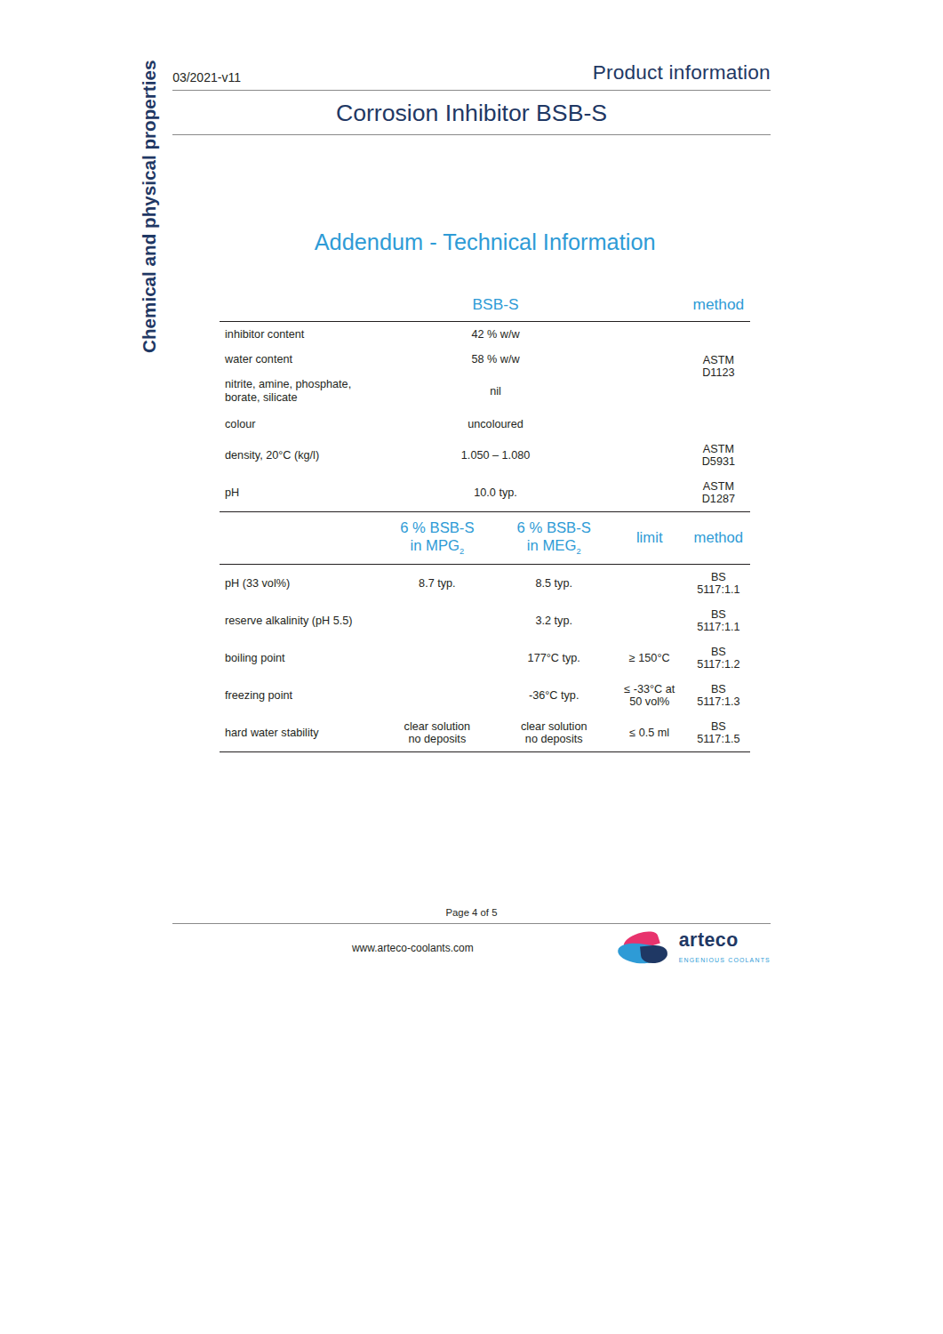03/2021-v11
Product information
Corrosion Inhibitor BSB-S
Chemical and physical properties
Addendum - Technical Information
| | BSB-S | | method |
| --- | --- | --- | --- |
| inhibitor content | 42 % w/w | | ASTM D1123 |
| water content | 58 % w/w | |
| nitrite, amine, phosphate, borate, silicate | nil | |
| colour | uncoloured | | |
| density, 20°C (kg/l) | 1.050 – 1.080 | | ASTM D5931 |
| pH | 10.0 typ. | | ASTM D1287 |
| | 6 % BSB-S in MPG 2 | 6 % BSB-S in MEG 2 | limit | method |
| pH (33 vol%) | 8.7 typ. | 8.5 typ. | | BS 5117:1.1 |
| reserve alkalinity (pH 5.5) | | 3.2 typ. | | BS 5117:1.1 |
| boiling point | | 177°C typ. | ≥ 150°C | BS 5117:1.2 |
| freezing point | | -36°C typ. | ≤ -33°C at 50 vol% | BS 5117:1.3 |
| hard water stability | clear solution no deposits | clear solution no deposits | ≤ 0.5 ml | BS 5117:1.5 |
Page 4 of 5
www.arteco-coolants.com
arteco
Engenious Coolants